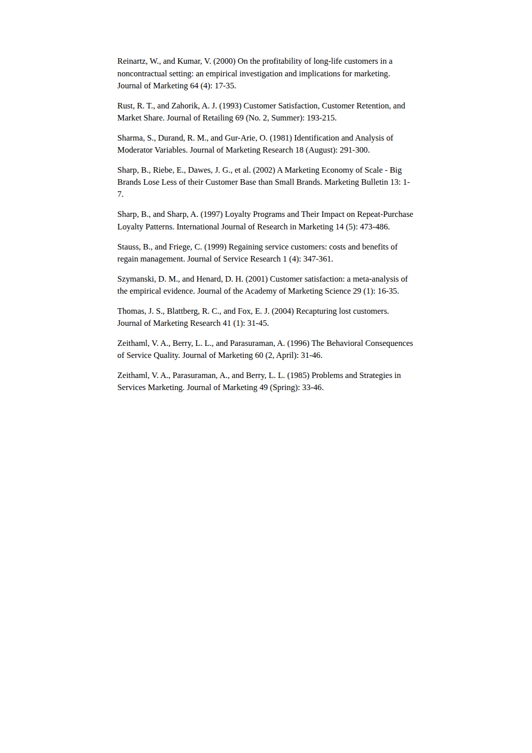Reinartz, W., and Kumar, V. (2000) On the profitability of long-life customers in a noncontractual setting: an empirical investigation and implications for marketing. Journal of Marketing 64 (4): 17-35.
Rust, R. T., and Zahorik, A. J. (1993) Customer Satisfaction, Customer Retention, and Market Share. Journal of Retailing 69 (No. 2, Summer): 193-215.
Sharma, S., Durand, R. M., and Gur-Arie, O. (1981) Identification and Analysis of Moderator Variables. Journal of Marketing Research 18 (August): 291-300.
Sharp, B., Riebe, E., Dawes, J. G., et al. (2002) A Marketing Economy of Scale - Big Brands Lose Less of their Customer Base than Small Brands. Marketing Bulletin 13: 1-7.
Sharp, B., and Sharp, A. (1997) Loyalty Programs and Their Impact on Repeat-Purchase Loyalty Patterns. International Journal of Research in Marketing 14 (5): 473-486.
Stauss, B., and Friege, C. (1999) Regaining service customers: costs and benefits of regain management. Journal of Service Research 1 (4): 347-361.
Szymanski, D. M., and Henard, D. H. (2001) Customer satisfaction: a meta-analysis of the empirical evidence. Journal of the Academy of Marketing Science 29 (1): 16-35.
Thomas, J. S., Blattberg, R. C., and Fox, E. J. (2004) Recapturing lost customers. Journal of Marketing Research 41 (1): 31-45.
Zeithaml, V. A., Berry, L. L., and Parasuraman, A. (1996) The Behavioral Consequences of Service Quality. Journal of Marketing 60 (2, April): 31-46.
Zeithaml, V. A., Parasuraman, A., and Berry, L. L. (1985) Problems and Strategies in Services Marketing. Journal of Marketing 49 (Spring): 33-46.